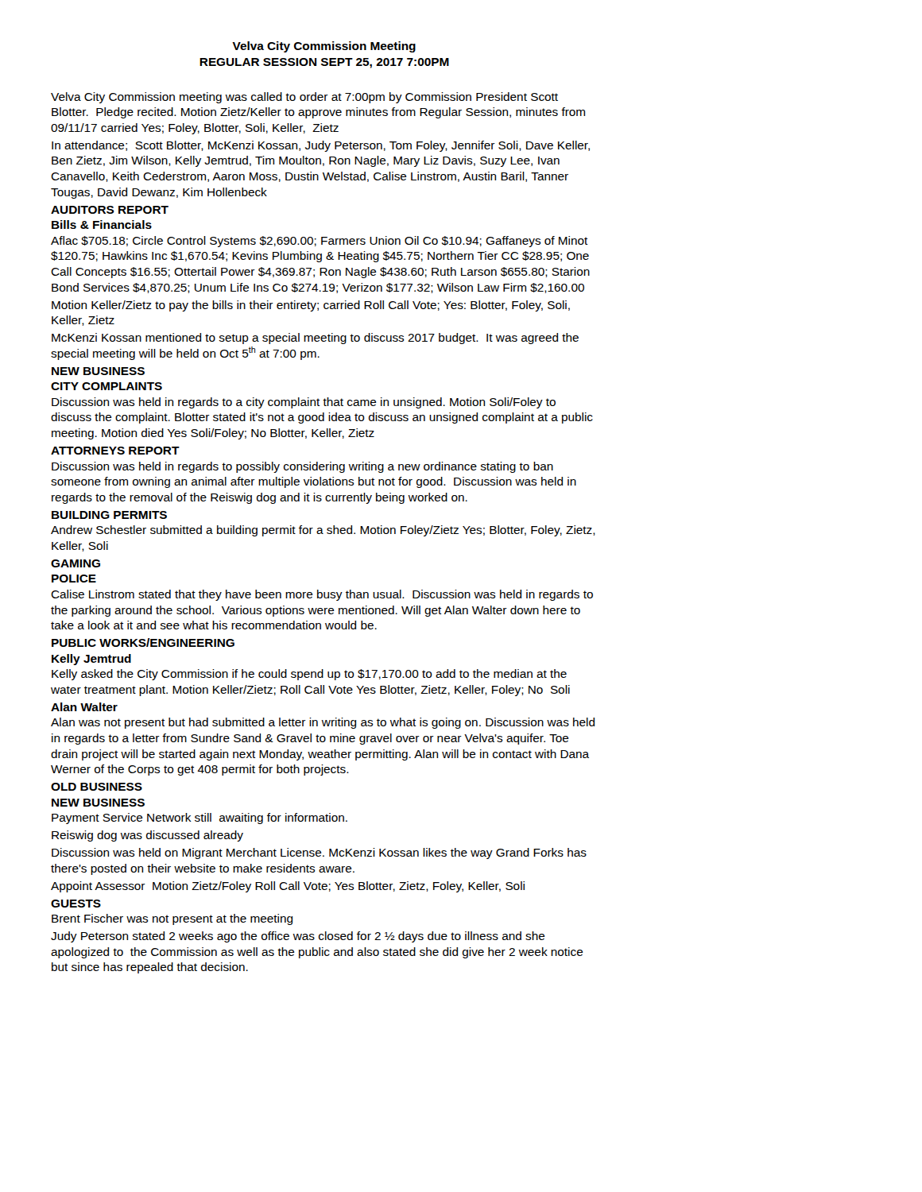Velva City Commission Meeting REGULAR SESSION SEPT 25, 2017 7:00PM
Velva City Commission meeting was called to order at 7:00pm by Commission President Scott Blotter. Pledge recited. Motion Zietz/Keller to approve minutes from Regular Session, minutes from 09/11/17 carried Yes; Foley, Blotter, Soli, Keller, Zietz
In attendance; Scott Blotter, McKenzi Kossan, Judy Peterson, Tom Foley, Jennifer Soli, Dave Keller, Ben Zietz, Jim Wilson, Kelly Jemtrud, Tim Moulton, Ron Nagle, Mary Liz Davis, Suzy Lee, Ivan Canavello, Keith Cederstrom, Aaron Moss, Dustin Welstad, Calise Linstrom, Austin Baril, Tanner Tougas, David Dewanz, Kim Hollenbeck
Auditors Report
Bills & Financials
Aflac $705.18; Circle Control Systems $2,690.00; Farmers Union Oil Co $10.94; Gaffaneys of Minot $120.75; Hawkins Inc $1,670.54; Kevins Plumbing & Heating $45.75; Northern Tier CC $28.95; One Call Concepts $16.55; Ottertail Power $4,369.87; Ron Nagle $438.60; Ruth Larson $655.80; Starion Bond Services $4,870.25; Unum Life Ins Co $274.19; Verizon $177.32; Wilson Law Firm $2,160.00
Motion Keller/Zietz to pay the bills in their entirety; carried Roll Call Vote; Yes: Blotter, Foley, Soli, Keller, Zietz
McKenzi Kossan mentioned to setup a special meeting to discuss 2017 budget. It was agreed the special meeting will be held on Oct 5th at 7:00 pm.
New Business
City Complaints
Discussion was held in regards to a city complaint that came in unsigned. Motion Soli/Foley to discuss the complaint. Blotter stated it's not a good idea to discuss an unsigned complaint at a public meeting. Motion died Yes Soli/Foley; No Blotter, Keller, Zietz
Attorneys Report
Discussion was held in regards to possibly considering writing a new ordinance stating to ban someone from owning an animal after multiple violations but not for good. Discussion was held in regards to the removal of the Reiswig dog and it is currently being worked on.
Building Permits
Andrew Schestler submitted a building permit for a shed. Motion Foley/Zietz Yes; Blotter, Foley, Zietz, Keller, Soli
Gaming
Police
Calise Linstrom stated that they have been more busy than usual. Discussion was held in regards to the parking around the school. Various options were mentioned. Will get Alan Walter down here to take a look at it and see what his recommendation would be.
Public Works/Engineering
Kelly Jemtrud
Kelly asked the City Commission if he could spend up to $17,170.00 to add to the median at the water treatment plant. Motion Keller/Zietz; Roll Call Vote Yes Blotter, Zietz, Keller, Foley; No Soli
Alan Walter
Alan was not present but had submitted a letter in writing as to what is going on. Discussion was held in regards to a letter from Sundre Sand & Gravel to mine gravel over or near Velva's aquifer. Toe drain project will be started again next Monday, weather permitting. Alan will be in contact with Dana Werner of the Corps to get 408 permit for both projects.
Old Business
New Business
Payment Service Network still awaiting for information.
Reiswig dog was discussed already
Discussion was held on Migrant Merchant License. McKenzi Kossan likes the way Grand Forks has there's posted on their website to make residents aware.
Appoint Assessor Motion Zietz/Foley Roll Call Vote; Yes Blotter, Zietz, Foley, Keller, Soli
Guests
Brent Fischer was not present at the meeting
Judy Peterson stated 2 weeks ago the office was closed for 2 ½ days due to illness and she apologized to the Commission as well as the public and also stated she did give her 2 week notice but since has repealed that decision.